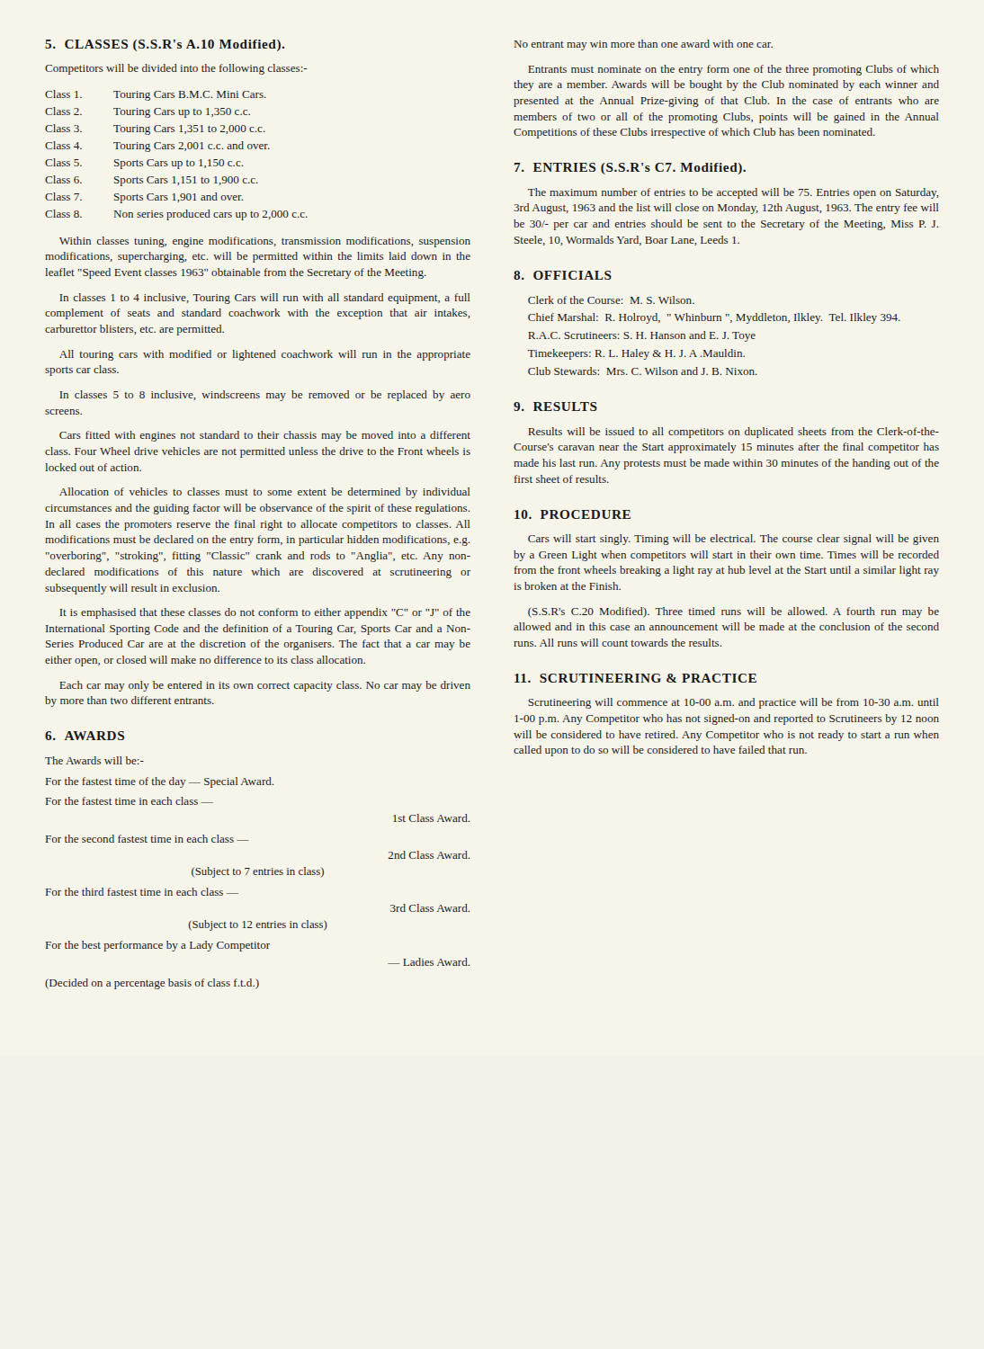5. CLASSES (S.S.R's A.10 Modified).
Competitors will be divided into the following classes:-
Class 1. Touring Cars B.M.C. Mini Cars.
Class 2. Touring Cars up to 1,350 c.c.
Class 3. Touring Cars 1,351 to 2,000 c.c.
Class 4. Touring Cars 2,001 c.c. and over.
Class 5. Sports Cars up to 1,150 c.c.
Class 6. Sports Cars 1,151 to 1,900 c.c.
Class 7. Sports Cars 1,901 and over.
Class 8. Non series produced cars up to 2,000 c.c.
Within classes tuning, engine modifications, transmission modifications, suspension modifications, supercharging, etc. will be permitted within the limits laid down in the leaflet "Speed Event classes 1963" obtainable from the Secretary of the Meeting.
In classes 1 to 4 inclusive, Touring Cars will run with all standard equipment, a full complement of seats and standard coachwork with the exception that air intakes, carburettor blisters, etc. are permitted.
All touring cars with modified or lightened coachwork will run in the appropriate sports car class.
In classes 5 to 8 inclusive, windscreens may be removed or be replaced by aero screens.
Cars fitted with engines not standard to their chassis may be moved into a different class. Four Wheel drive vehicles are not permitted unless the drive to the Front wheels is locked out of action.
Allocation of vehicles to classes must to some extent be determined by individual circumstances and the guiding factor will be observance of the spirit of these regulations. In all cases the promoters reserve the final right to allocate competitors to classes. All modifications must be declared on the entry form, in particular hidden modifications, e.g. "overboring", "stroking", fitting "Classic" crank and rods to "Anglia", etc. Any non-declared modifications of this nature which are discovered at scrutineering or subsequently will result in exclusion.
It is emphasised that these classes do not conform to either appendix "C" or "J" of the International Sporting Code and the definition of a Touring Car, Sports Car and a Non-Series Produced Car are at the discretion of the organisers. The fact that a car may be either open, or closed will make no difference to its class allocation.
Each car may only be entered in its own correct capacity class. No car may be driven by more than two different entrants.
6. AWARDS
The Awards will be:-
For the fastest time of the day — Special Award.
For the fastest time in each class — 1st Class Award.
For the second fastest time in each class — 2nd Class Award. (Subject to 7 entries in class)
For the third fastest time in each class — 3rd Class Award. (Subject to 12 entries in class)
For the best performance by a Lady Competitor — Ladies Award.
(Decided on a percentage basis of class f.t.d.)
No entrant may win more than one award with one car.
Entrants must nominate on the entry form one of the three promoting Clubs of which they are a member. Awards will be bought by the Club nominated by each winner and presented at the Annual Prize-giving of that Club. In the case of entrants who are members of two or all of the promoting Clubs, points will be gained in the Annual Competitions of these Clubs irrespective of which Club has been nominated.
7. ENTRIES (S.S.R's C7. Modified).
The maximum number of entries to be accepted will be 75. Entries open on Saturday, 3rd August, 1963 and the list will close on Monday, 12th August, 1963. The entry fee will be 30/- per car and entries should be sent to the Secretary of the Meeting, Miss P. J. Steele, 10, Wormalds Yard, Boar Lane, Leeds 1.
8. OFFICIALS
Clerk of the Course: M. S. Wilson.
Chief Marshal: R. Holroyd, " Whinburn ", Myddleton, Ilkley. Tel. Ilkley 394.
R.A.C. Scrutineers: S. H. Hanson and E. J. Toye
Timekeepers: R. L. Haley & H. J. A .Mauldin.
Club Stewards: Mrs. C. Wilson and J. B. Nixon.
9. RESULTS
Results will be issued to all competitors on duplicated sheets from the Clerk-of-the-Course's caravan near the Start approximately 15 minutes after the final competitor has made his last run. Any protests must be made within 30 minutes of the handing out of the first sheet of results.
10. PROCEDURE
Cars will start singly. Timing will be electrical. The course clear signal will be given by a Green Light when competitors will start in their own time. Times will be recorded from the front wheels breaking a light ray at hub level at the Start until a similar light ray is broken at the Finish.
(S.S.R's C.20 Modified). Three timed runs will be allowed. A fourth run may be allowed and in this case an announcement will be made at the conclusion of the second runs. All runs will count towards the results.
11. SCRUTINEERING & PRACTICE
Scrutineering will commence at 10-00 a.m. and practice will be from 10-30 a.m. until 1-00 p.m. Any Competitor who has not signed-on and reported to Scrutineers by 12 noon will be considered to have retired. Any Competitor who is not ready to start a run when called upon to do so will be considered to have failed that run.